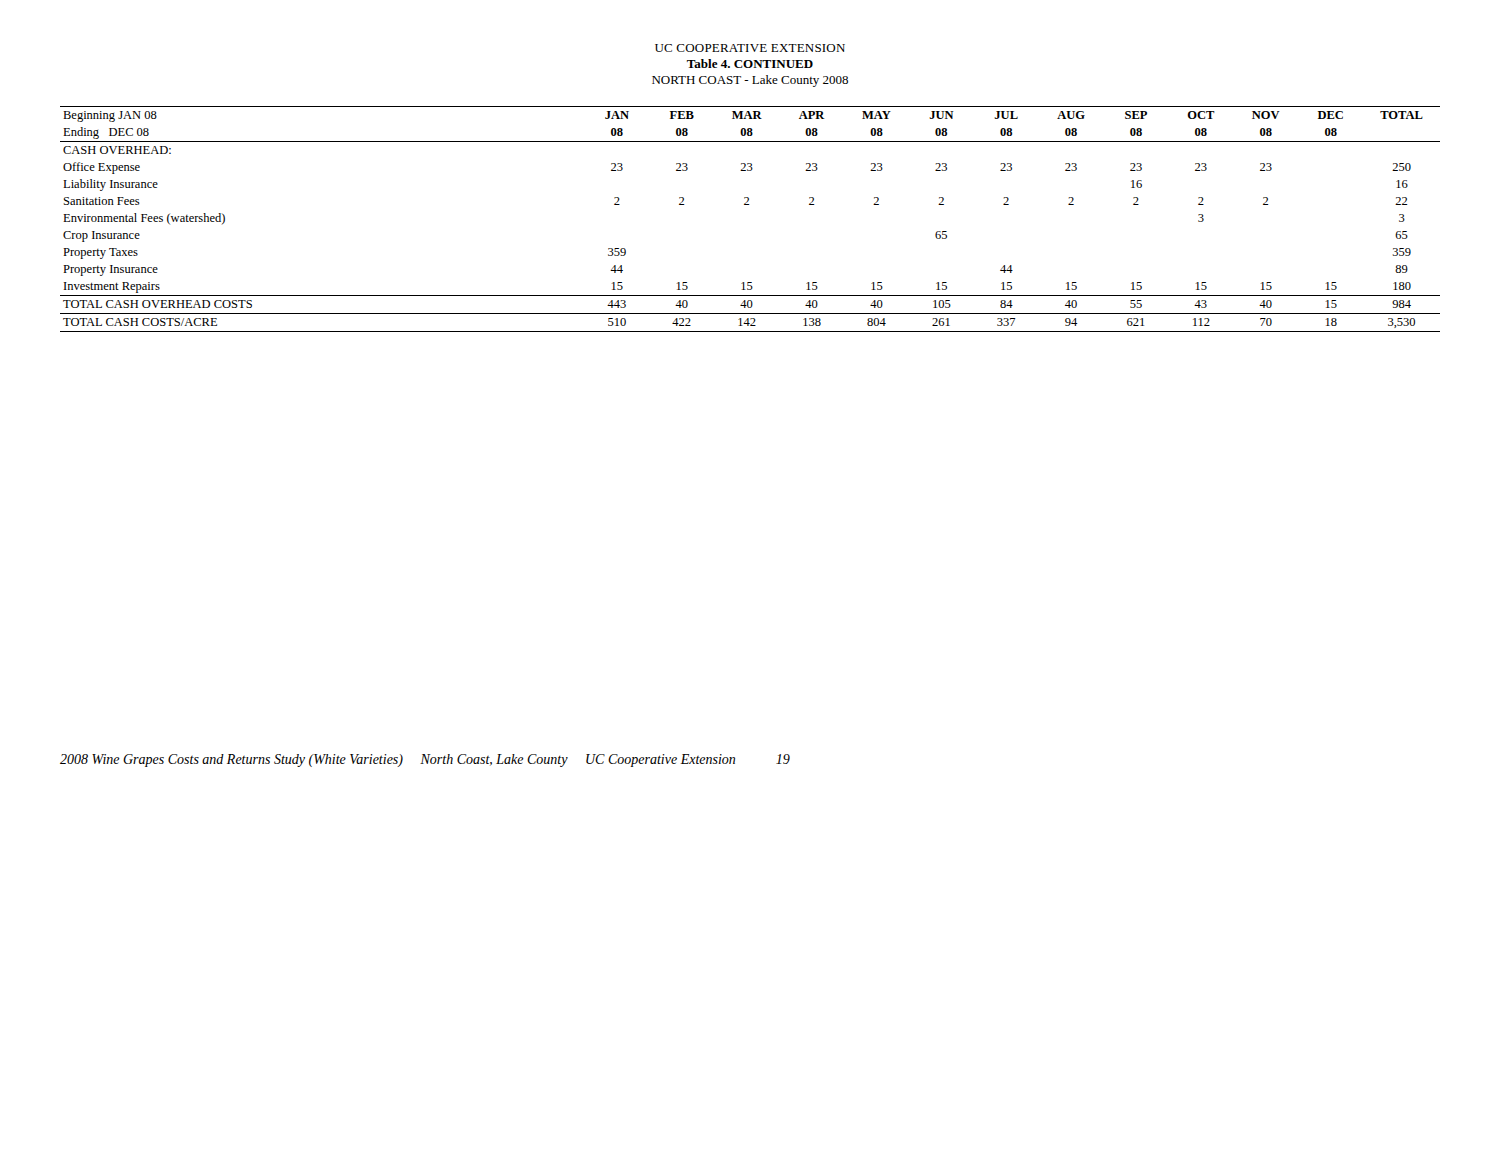UC COOPERATIVE EXTENSION
Table 4. CONTINUED
NORTH COAST - Lake County 2008
| Beginning JAN 08 | JAN | FEB | MAR | APR | MAY | JUN | JUL | AUG | SEP | OCT | NOV | DEC | TOTAL |
| --- | --- | --- | --- | --- | --- | --- | --- | --- | --- | --- | --- | --- | --- |
| Ending DEC 08 | 08 | 08 | 08 | 08 | 08 | 08 | 08 | 08 | 08 | 08 | 08 | 08 | |
| CASH OVERHEAD: | | | | | | | | | | | | | |
| Office Expense | 23 | 23 | 23 | 23 | 23 | 23 | 23 | 23 | 23 | 23 | 23 | | 250 |
| Liability Insurance | | | | | | | | | 16 | | | | 16 |
| Sanitation Fees | 2 | 2 | 2 | 2 | 2 | 2 | 2 | 2 | 2 | 2 | 2 | | 22 |
| Environmental Fees (watershed) | | | | | | | | | | 3 | | | 3 |
| Crop Insurance | | | | | | 65 | | | | | | | 65 |
| Property Taxes | 359 | | | | | | | | | | | | 359 |
| Property Insurance | 44 | | | | | | 44 | | | | | | 89 |
| Investment Repairs | 15 | 15 | 15 | 15 | 15 | 15 | 15 | 15 | 15 | 15 | 15 | 15 | 180 |
| TOTAL CASH OVERHEAD COSTS | 443 | 40 | 40 | 40 | 40 | 105 | 84 | 40 | 55 | 43 | 40 | 15 | 984 |
| TOTAL CASH COSTS/ACRE | 510 | 422 | 142 | 138 | 804 | 261 | 337 | 94 | 621 | 112 | 70 | 18 | 3,530 |
2008 Wine Grapes Costs and Returns Study (White Varieties) North Coast, Lake County UC Cooperative Extension19